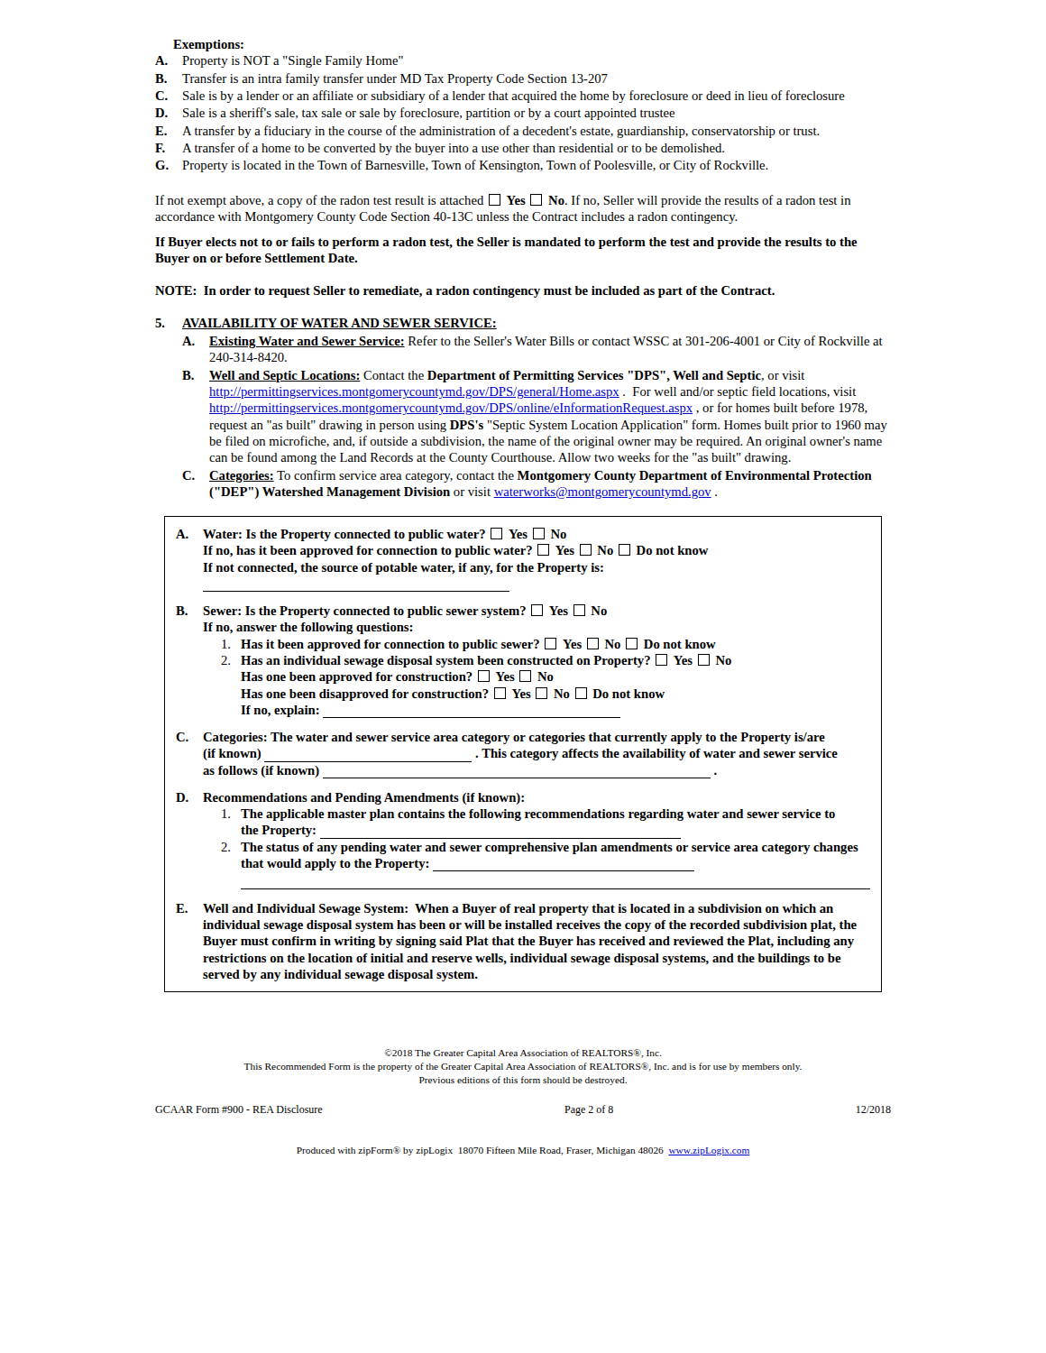Exemptions:
A. Property is NOT a "Single Family Home"
B. Transfer is an intra family transfer under MD Tax Property Code Section 13-207
C. Sale is by a lender or an affiliate or subsidiary of a lender that acquired the home by foreclosure or deed in lieu of foreclosure
D. Sale is a sheriff's sale, tax sale or sale by foreclosure, partition or by a court appointed trustee
E. A transfer by a fiduciary in the course of the administration of a decedent's estate, guardianship, conservatorship or trust.
F. A transfer of a home to be converted by the buyer into a use other than residential or to be demolished.
G. Property is located in the Town of Barnesville, Town of Kensington, Town of Poolesville, or City of Rockville.
If not exempt above, a copy of the radon test result is attached Yes No. If no, Seller will provide the results of a radon test in accordance with Montgomery County Code Section 40-13C unless the Contract includes a radon contingency.
If Buyer elects not to or fails to perform a radon test, the Seller is mandated to perform the test and provide the results to the Buyer on or before Settlement Date.
NOTE: In order to request Seller to remediate, a radon contingency must be included as part of the Contract.
5.
AVAILABILITY OF WATER AND SEWER SERVICE:
A. Existing Water and Sewer Service: Refer to the Seller's Water Bills or contact WSSC at 301-206-4001 or City of Rockville at 240-314-8420.
B. Well and Septic Locations: Contact the Department of Permitting Services "DPS", Well and Septic, or visit http://permittingservices.montgomerycountymd.gov/DPS/general/Home.aspx . For well and/or septic field locations, visit http://permittingservices.montgomerycountymd.gov/DPS/online/eInformationRequest.aspx , or for homes built before 1978, request an "as built" drawing in person using DPS's "Septic System Location Application" form. Homes built prior to 1960 may be filed on microfiche, and, if outside a subdivision, the name of the original owner may be required. An original owner's name can be found among the Land Records at the County Courthouse. Allow two weeks for the "as built" drawing.
C. Categories: To confirm service area category, contact the Montgomery County Department of Environmental Protection ("DEP") Watershed Management Division or visit waterworks@montgomerycountymd.gov .
A. Water: Is the Property connected to public water? Yes No
If no, has it been approved for connection to public water? Yes No Do not know
If not connected, the source of potable water, if any, for the Property is:
B. Sewer: Is the Property connected to public sewer system? Yes No
If no, answer the following questions:
1. Has it been approved for connection to public sewer? Yes No Do not know
2. Has an individual sewage disposal system been constructed on Property? Yes No
Has one been approved for construction? Yes No
Has one been disapproved for construction? Yes No Do not know
If no, explain:
C. Categories: The water and sewer service area category or categories that currently apply to the Property is/are
(if known) . This category affects the availability of water and sewer service
as follows (if known) .
D. Recommendations and Pending Amendments (if known):
1. The applicable master plan contains the following recommendations regarding water and sewer service to
the Property:
2. The status of any pending water and sewer comprehensive plan amendments or service area category changes
that would apply to the Property:
E. Well and Individual Sewage System: When a Buyer of real property that is located in a subdivision on which an individual sewage disposal system has been or will be installed receives the copy of the recorded subdivision plat, the Buyer must confirm in writing by signing said Plat that the Buyer has received and reviewed the Plat, including any restrictions on the location of initial and reserve wells, individual sewage disposal systems, and the buildings to be served by any individual sewage disposal system.
©2018 The Greater Capital Area Association of REALTORS®, Inc.
This Recommended Form is the property of the Greater Capital Area Association of REALTORS®, Inc. and is for use by members only.
Previous editions of this form should be destroyed.
GCAAR Form #900 - REA Disclosure Page 2 of 8 12/2018
Produced with zipForm® by zipLogix 18070 Fifteen Mile Road, Fraser, Michigan 48026 www.zipLogix.com